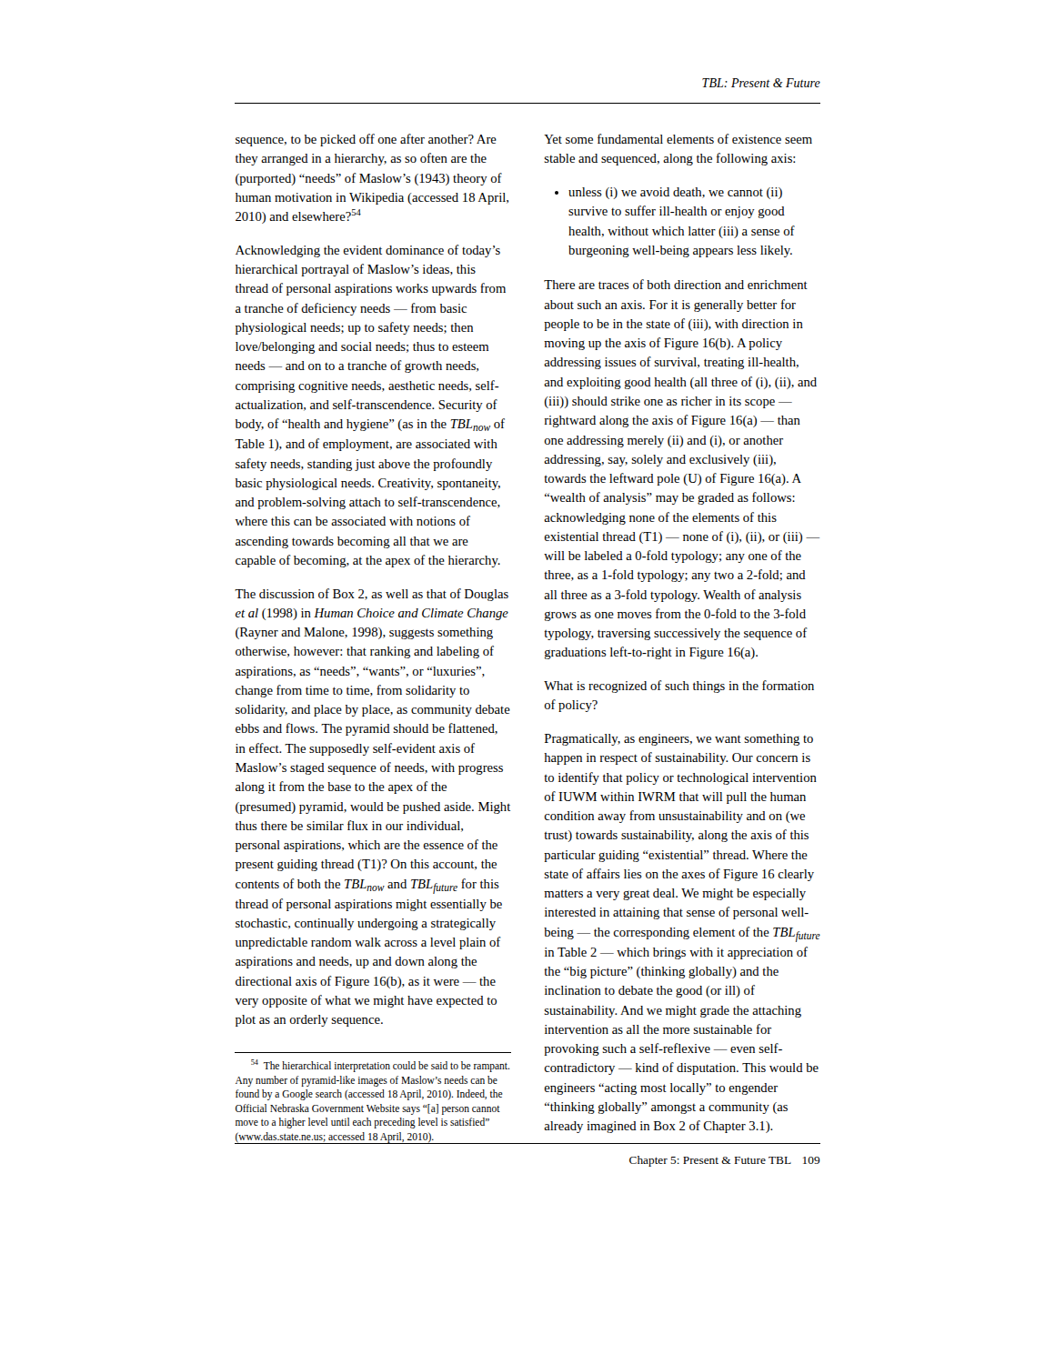TBL: Present & Future
sequence, to be picked off one after another? Are they arranged in a hierarchy, as so often are the (purported) “needs” of Maslow’s (1943) theory of human motivation in Wikipedia (accessed 18 April, 2010) and elsewhere?54
Acknowledging the evident dominance of today’s hierarchical portrayal of Maslow’s ideas, this thread of personal aspirations works upwards from a tranche of deficiency needs — from basic physiological needs; up to safety needs; then love/belonging and social needs; thus to esteem needs — and on to a tranche of growth needs, comprising cognitive needs, aesthetic needs, self-actualization, and self-transcendence. Security of body, of “health and hygiene” (as in the TBLnow of Table 1), and of employment, are associated with safety needs, standing just above the profoundly basic physiological needs. Creativity, spontaneity, and problem-solving attach to self-transcendence, where this can be associated with notions of ascending towards becoming all that we are capable of becoming, at the apex of the hierarchy.
The discussion of Box 2, as well as that of Douglas et al (1998) in Human Choice and Climate Change (Rayner and Malone, 1998), suggests something otherwise, however: that ranking and labeling of aspirations, as “needs”, “wants”, or “luxuries”, change from time to time, from solidarity to solidarity, and place by place, as community debate ebbs and flows. The pyramid should be flattened, in effect. The supposedly self-evident axis of Maslow’s staged sequence of needs, with progress along it from the base to the apex of the (presumed) pyramid, would be pushed aside. Might thus there be similar flux in our individual, personal aspirations, which are the essence of the present guiding thread (T1)? On this account, the contents of both the TBLnow and TBLfuture for this thread of personal aspirations might essentially be stochastic, continually undergoing a strategically unpredictable random walk across a level plain of aspirations and needs, up and down along the directional axis of Figure 16(b), as it were — the very opposite of what we might have expected to plot as an orderly sequence.
54 The hierarchical interpretation could be said to be rampant. Any number of pyramid-like images of Maslow’s needs can be found by a Google search (accessed 18 April, 2010). Indeed, the Official Nebraska Government Website says “[a] person cannot move to a higher level until each preceding level is satisfied” (www.das.state.ne.us; accessed 18 April, 2010).
Yet some fundamental elements of existence seem stable and sequenced, along the following axis:
unless (i) we avoid death, we cannot (ii) survive to suffer ill-health or enjoy good health, without which latter (iii) a sense of burgeoning well-being appears less likely.
There are traces of both direction and enrichment about such an axis. For it is generally better for people to be in the state of (iii), with direction in moving up the axis of Figure 16(b). A policy addressing issues of survival, treating ill-health, and exploiting good health (all three of (i), (ii), and (iii)) should strike one as richer in its scope — rightward along the axis of Figure 16(a) — than one addressing merely (ii) and (i), or another addressing, say, solely and exclusively (iii), towards the leftward pole (U) of Figure 16(a). A “wealth of analysis” may be graded as follows: acknowledging none of the elements of this existential thread (T1) — none of (i), (ii), or (iii) — will be labeled a 0-fold typology; any one of the three, as a 1-fold typology; any two a 2-fold; and all three as a 3-fold typology. Wealth of analysis grows as one moves from the 0-fold to the 3-fold typology, traversing successively the sequence of graduations left-to-right in Figure 16(a).
What is recognized of such things in the formation of policy?
Pragmatically, as engineers, we want something to happen in respect of sustainability. Our concern is to identify that policy or technological intervention of IUWM within IWRM that will pull the human condition away from unsustainability and on (we trust) towards sustainability, along the axis of this particular guiding “existential” thread. Where the state of affairs lies on the axes of Figure 16 clearly matters a very great deal. We might be especially interested in attaining that sense of personal well-being — the corresponding element of the TBLfuture in Table 2 — which brings with it appreciation of the “big picture” (thinking globally) and the inclination to debate the good (or ill) of sustainability. And we might grade the attaching intervention as all the more sustainable for provoking such a self-reflexive — even self-contradictory — kind of disputation. This would be engineers “acting most locally” to engender “thinking globally” amongst a community (as already imagined in Box 2 of Chapter 3.1).
Chapter 5: Present & Future TBL109